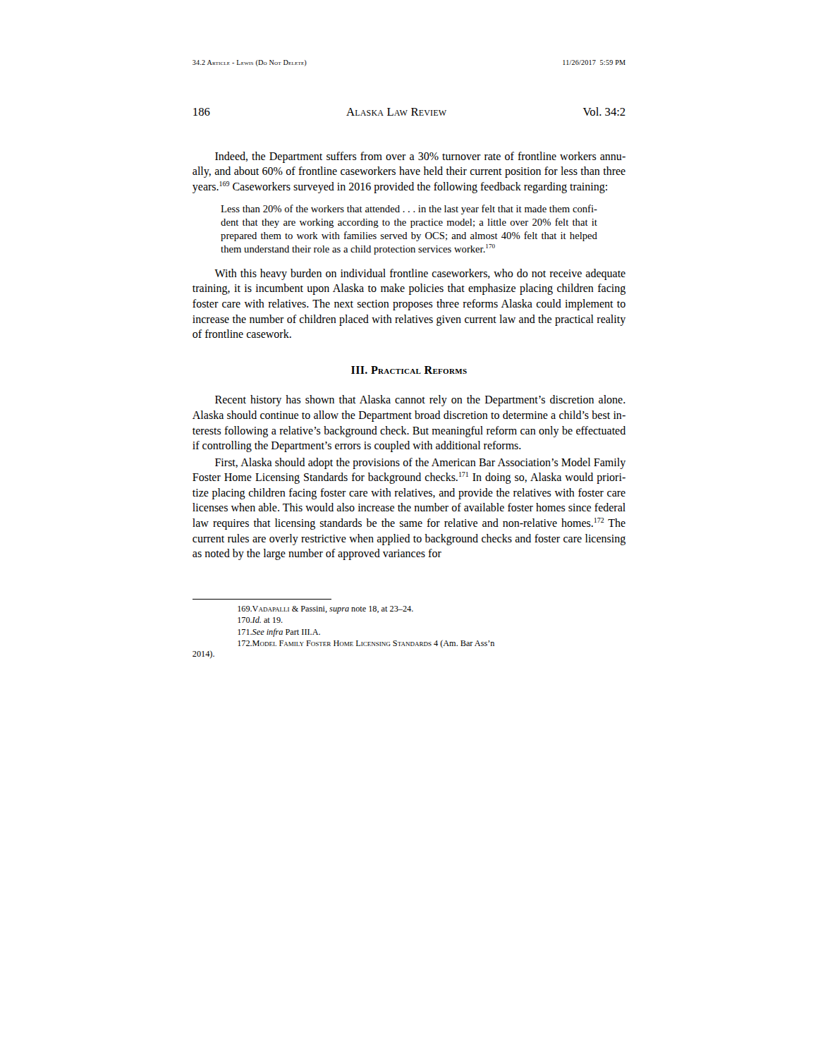34.2 Article - Lewis (Do Not Delete) 11/26/2017 5:59 PM
186 Alaska Law Review Vol. 34:2
Indeed, the Department suffers from over a 30% turnover rate of frontline workers annually, and about 60% of frontline caseworkers have held their current position for less than three years.169 Caseworkers surveyed in 2016 provided the following feedback regarding training:
Less than 20% of the workers that attended . . . in the last year felt that it made them confident that they are working according to the practice model; a little over 20% felt that it prepared them to work with families served by OCS; and almost 40% felt that it helped them understand their role as a child protection services worker.170
With this heavy burden on individual frontline caseworkers, who do not receive adequate training, it is incumbent upon Alaska to make policies that emphasize placing children facing foster care with relatives. The next section proposes three reforms Alaska could implement to increase the number of children placed with relatives given current law and the practical reality of frontline casework.
III. Practical Reforms
Recent history has shown that Alaska cannot rely on the Department’s discretion alone. Alaska should continue to allow the Department broad discretion to determine a child’s best interests following a relative’s background check. But meaningful reform can only be effectuated if controlling the Department’s errors is coupled with additional reforms.
First, Alaska should adopt the provisions of the American Bar Association’s Model Family Foster Home Licensing Standards for background checks.171 In doing so, Alaska would prioritize placing children facing foster care with relatives, and provide the relatives with foster care licenses when able. This would also increase the number of available foster homes since federal law requires that licensing standards be the same for relative and non-relative homes.172 The current rules are overly restrictive when applied to background checks and foster care licensing as noted by the large number of approved variances for
169. Vadapalli & Passini, supra note 18, at 23–24. 170. Id. at 19. 171. See infra Part III.A. 172. Model Family Foster Home Licensing Standards 4 (Am. Bar Ass’n
2014).